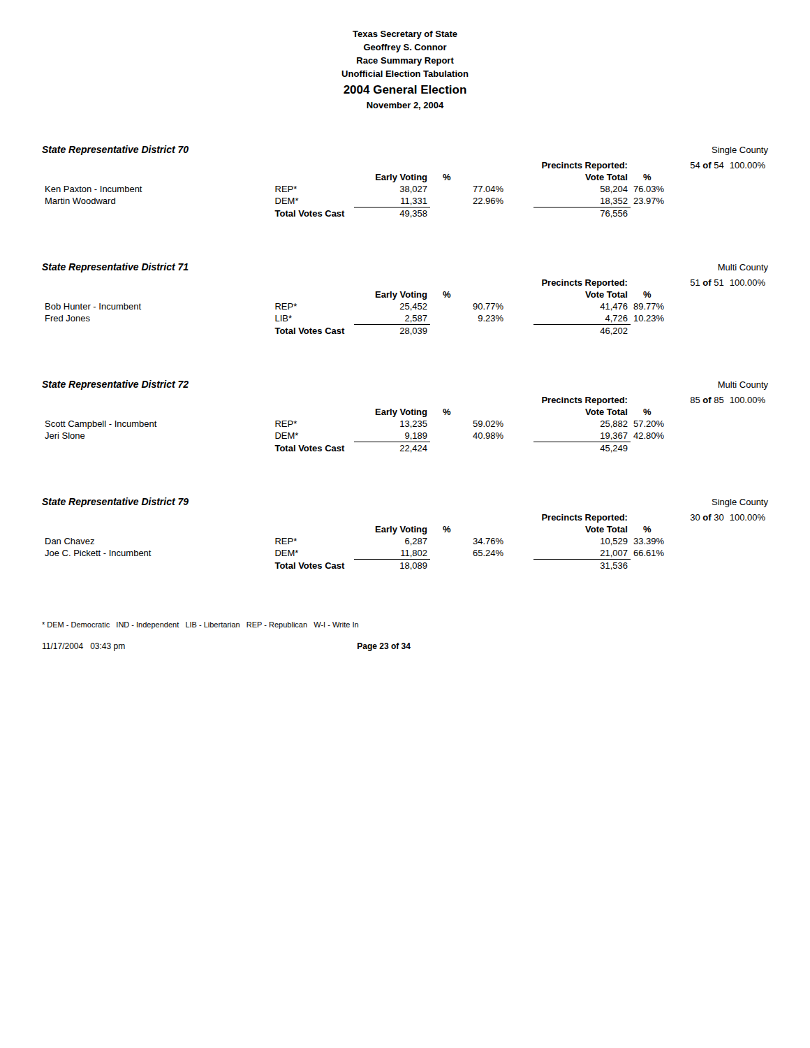Texas Secretary of State
Geoffrey S. Connor
Race Summary Report
Unofficial Election Tabulation
2004 General Election
November 2, 2004
State Representative District 70
Single County
| | | | | | Precincts Reported: | 54 of 54 | 100.00% |
| | | Early Voting | % | | Vote Total | % | |
| Ken Paxton - Incumbent | REP* | 38,027 | 77.04% | | 58,204 | 76.03% | |
| Martin Woodward | DEM* | 11,331 | 22.96% | | 18,352 | 23.97% | |
| | Total Votes Cast | 49,358 | | | 76,556 | | |
State Representative District 71
Multi County
| | | | | | Precincts Reported: | 51 of 51 | 100.00% |
| | | Early Voting | % | | Vote Total | % | |
| Bob Hunter - Incumbent | REP* | 25,452 | 90.77% | | 41,476 | 89.77% | |
| Fred Jones | LIB* | 2,587 | 9.23% | | 4,726 | 10.23% | |
| | Total Votes Cast | 28,039 | | | 46,202 | | |
State Representative District 72
Multi County
| | | | | | Precincts Reported: | 85 of 85 | 100.00% |
| | | Early Voting | % | | Vote Total | % | |
| Scott Campbell - Incumbent | REP* | 13,235 | 59.02% | | 25,882 | 57.20% | |
| Jeri Slone | DEM* | 9,189 | 40.98% | | 19,367 | 42.80% | |
| | Total Votes Cast | 22,424 | | | 45,249 | | |
State Representative District 79
Single County
| | | | | | Precincts Reported: | 30 of 30 | 100.00% |
| | | Early Voting | % | | Vote Total | % | |
| Dan Chavez | REP* | 6,287 | 34.76% | | 10,529 | 33.39% | |
| Joe C. Pickett - Incumbent | DEM* | 11,802 | 65.24% | | 21,007 | 66.61% | |
| | Total Votes Cast | 18,089 | | | 31,536 | | |
* DEM - Democratic IND - Independent LIB - Libertarian REP - Republican W-I - Write In
11/17/2004 03:43 pm
Page 23 of 34